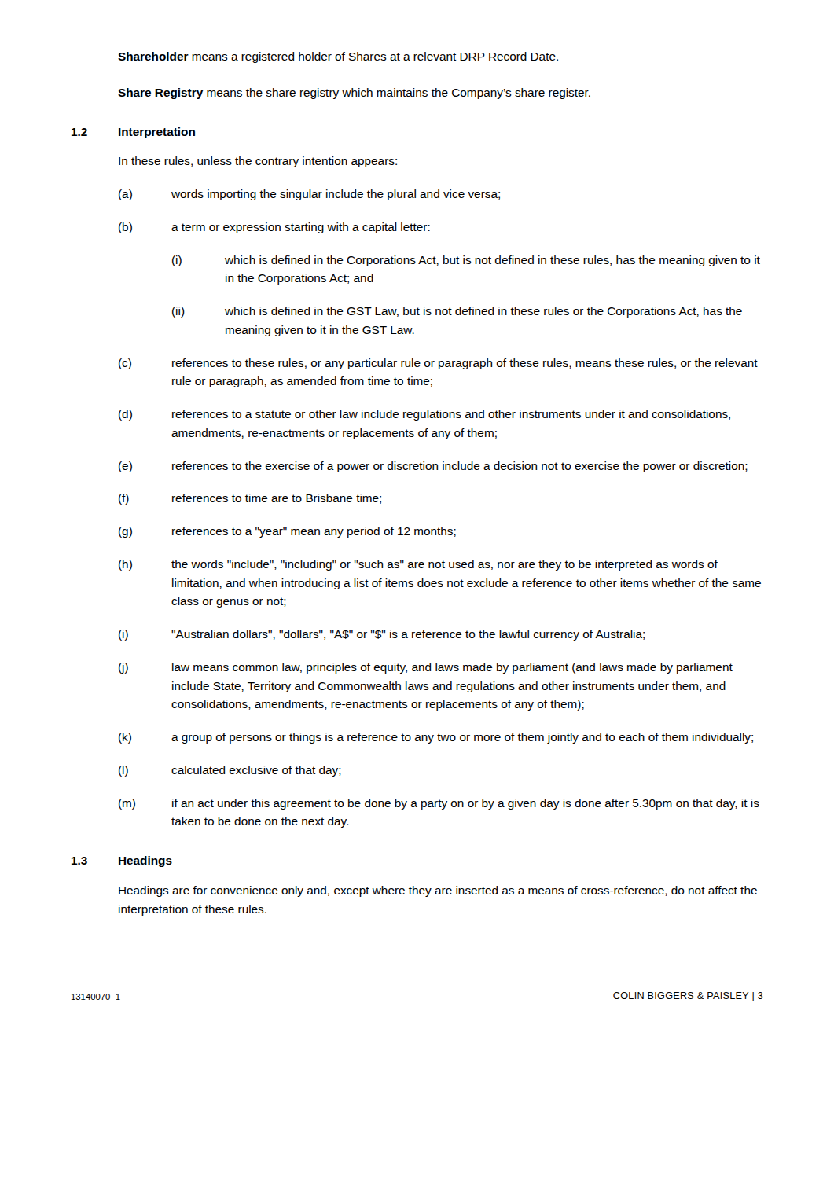Shareholder means a registered holder of Shares at a relevant DRP Record Date.
Share Registry means the share registry which maintains the Company’s share register.
1.2
Interpretation
In these rules, unless the contrary intention appears:
(a)
words importing the singular include the plural and vice versa;
(b)
a term or expression starting with a capital letter:
(i)
which is defined in the Corporations Act, but is not defined in these rules, has the meaning given to it in the Corporations Act; and
(ii)
which is defined in the GST Law, but is not defined in these rules or the Corporations Act, has the meaning given to it in the GST Law.
(c)
references to these rules, or any particular rule or paragraph of these rules, means these rules, or the relevant rule or paragraph, as amended from time to time;
(d)
references to a statute or other law include regulations and other instruments under it and consolidations, amendments, re-enactments or replacements of any of them;
(e)
references to the exercise of a power or discretion include a decision not to exercise the power or discretion;
(f)
references to time are to Brisbane time;
(g)
references to a "year" mean any period of 12 months;
(h)
the words "include", "including" or "such as" are not used as, nor are they to be interpreted as words of limitation, and when introducing a list of items does not exclude a reference to other items whether of the same class or genus or not;
(i)
"Australian dollars", "dollars", "A$" or "$" is a reference to the lawful currency of Australia;
(j)
law means common law, principles of equity, and laws made by parliament (and laws made by parliament include State, Territory and Commonwealth laws and regulations and other instruments under them, and consolidations, amendments, re-enactments or replacements of any of them);
(k)
a group of persons or things is a reference to any two or more of them jointly and to each of them individually;
(l)
calculated exclusive of that day;
(m)
if an act under this agreement to be done by a party on or by a given day is done after 5.30pm on that day, it is taken to be done on the next day.
1.3
Headings
Headings are for convenience only and, except where they are inserted as a means of cross-reference, do not affect the interpretation of these rules.
13140070_1
COLIN BIGGERS & PAISLEY | 3